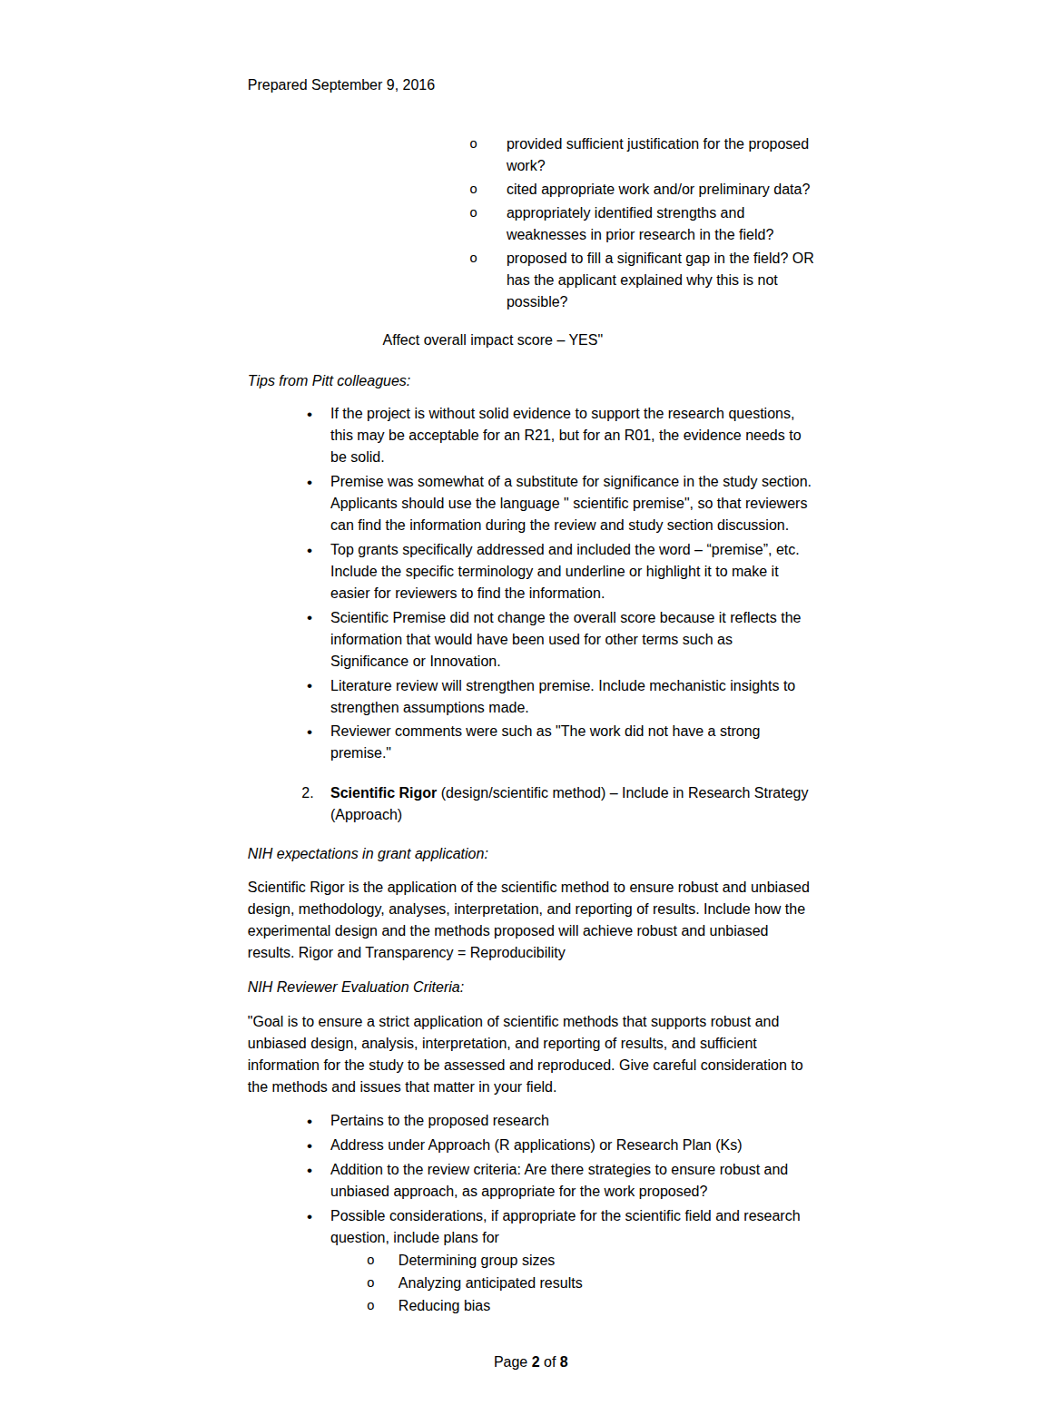Prepared September 9, 2016
provided sufficient justification for the proposed work?
cited appropriate work and/or preliminary data?
appropriately identified strengths and weaknesses in prior research in the field?
proposed to fill a significant gap in the field? OR has the applicant explained why this is not possible?
Affect overall impact score – YES"
Tips from Pitt colleagues:
If the project is without solid evidence to support the research questions, this may be acceptable for an R21, but for an R01, the evidence needs to be solid.
Premise was somewhat of a substitute for significance in the study section. Applicants should use the language " scientific premise", so that reviewers can find the information during the review and study section discussion.
Top grants specifically addressed and included the word – “premise”, etc. Include the specific terminology and underline or highlight it to make it easier for reviewers to find the information.
Scientific Premise did not change the overall score because it reflects the information that would have been used for other terms such as Significance or Innovation.
Literature review will strengthen premise. Include mechanistic insights to strengthen assumptions made.
Reviewer comments were such as "The work did not have a strong premise."
Scientific Rigor (design/scientific method) – Include in Research Strategy (Approach)
NIH expectations in grant application:
Scientific Rigor is the application of the scientific method to ensure robust and unbiased design, methodology, analyses, interpretation, and reporting of results. Include how the experimental design and the methods proposed will achieve robust and unbiased results. Rigor and Transparency = Reproducibility
NIH Reviewer Evaluation Criteria:
"Goal is to ensure a strict application of scientific methods that supports robust and unbiased design, analysis, interpretation, and reporting of results, and sufficient information for the study to be assessed and reproduced. Give careful consideration to the methods and issues that matter in your field.
Pertains to the proposed research
Address under Approach (R applications) or Research Plan (Ks)
Addition to the review criteria: Are there strategies to ensure robust and unbiased approach, as appropriate for the work proposed?
Possible considerations, if appropriate for the scientific field and research question, include plans for
Determining group sizes
Analyzing anticipated results
Reducing bias
Page 2 of 8